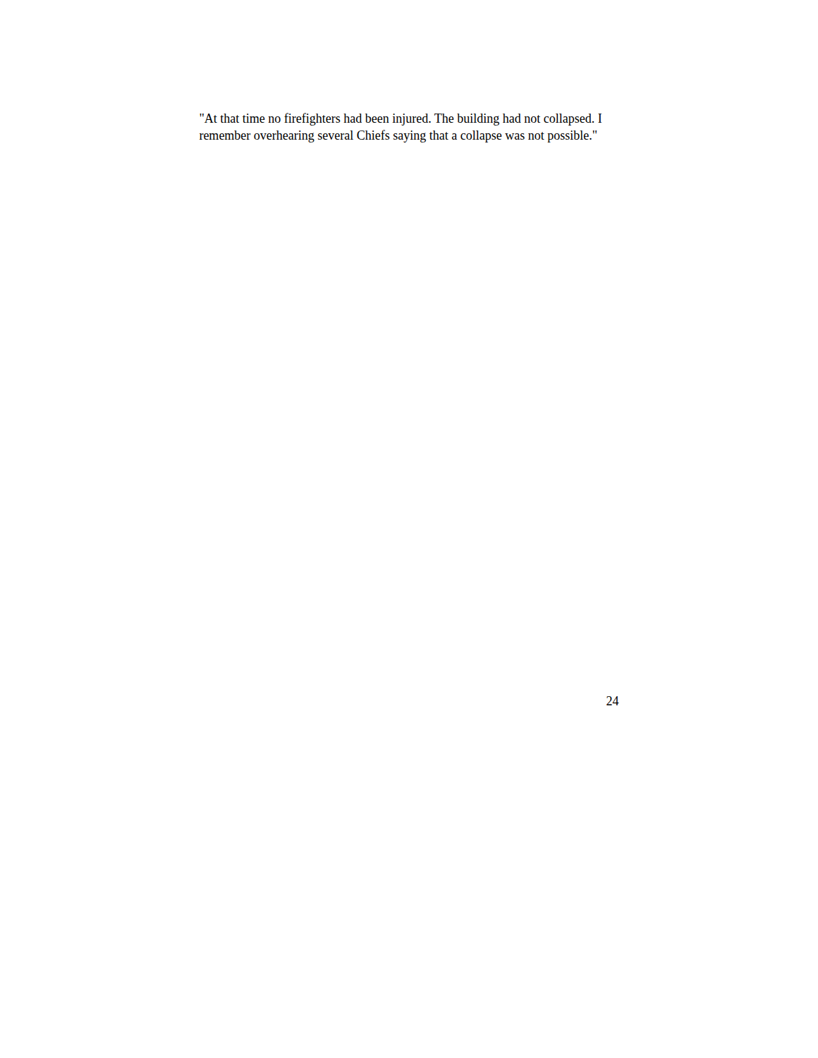"At that time no firefighters had been injured. The building had not collapsed. I remember overhearing several Chiefs saying that a collapse was not possible."
24